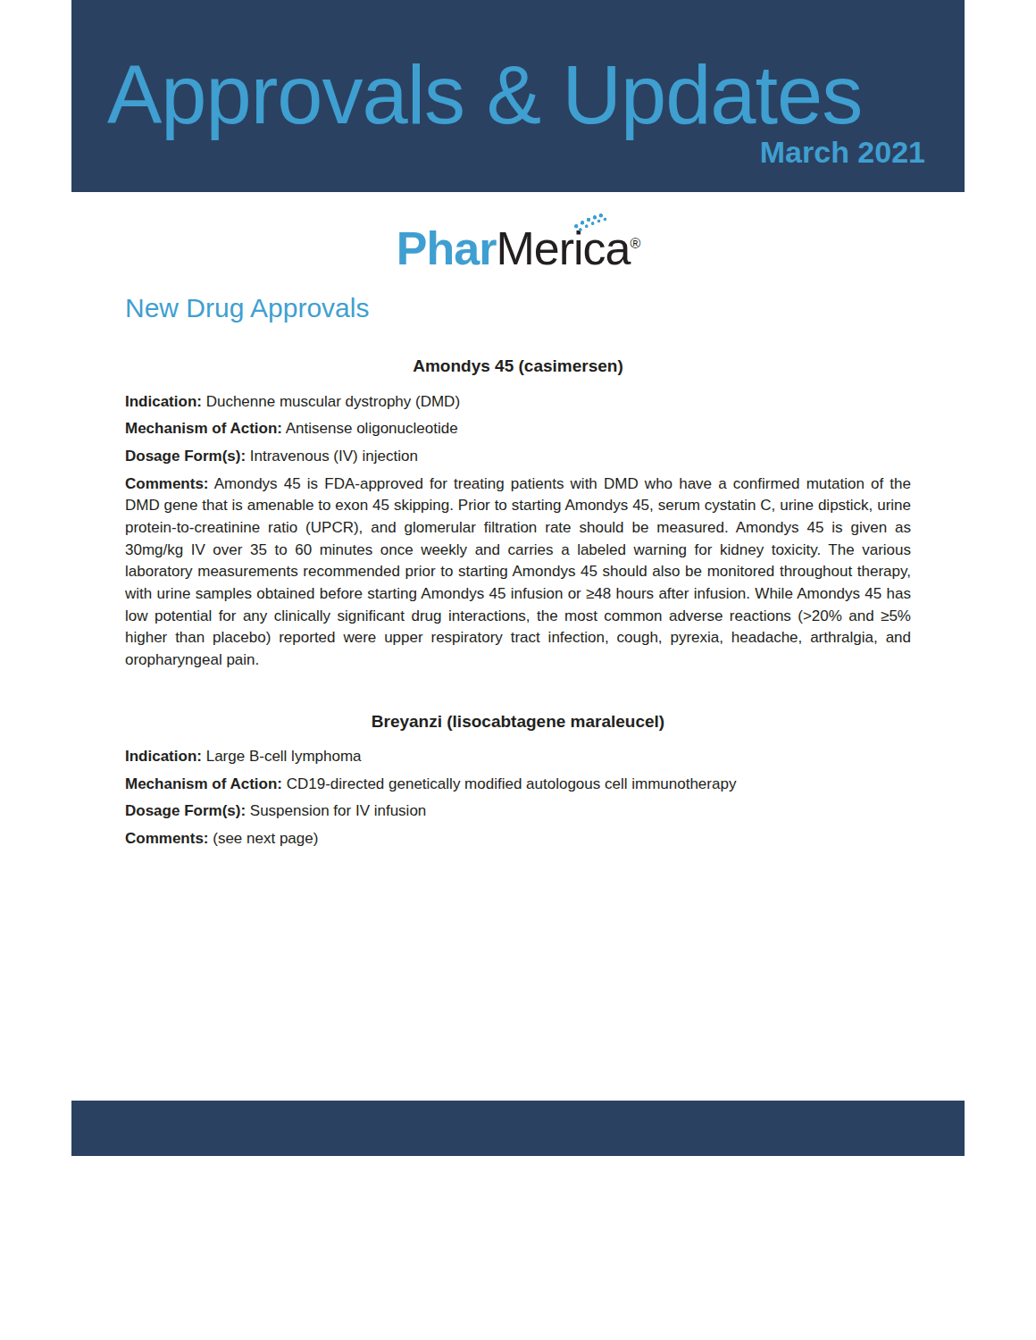Approvals & Updates
March 2021
Phar Merica®
New Drug Approvals
Amondys 45 (casimersen)
Indication: Duchenne muscular dystrophy (DMD)
Mechanism of Action: Antisense oligonucleotide
Dosage Form(s): Intravenous (IV) injection
Comments: Amondys 45 is FDA-approved for treating patients with DMD who have a confirmed mutation of the DMD gene that is amenable to exon 45 skipping. Prior to starting Amondys 45, serum cystatin C, urine dipstick, urine protein-to-creatinine ratio (UPCR), and glomerular filtration rate should be measured. Amondys 45 is given as 30mg/kg IV over 35 to 60 minutes once weekly and carries a labeled warning for kidney toxicity. The various laboratory measurements recommended prior to starting Amondys 45 should also be monitored throughout therapy, with urine samples obtained before starting Amondys 45 infusion or ≥48 hours after infusion. While Amondys 45 has low potential for any clinically significant drug interactions, the most common adverse reactions (>20% and ≥5% higher than placebo) reported were upper respiratory tract infection, cough, pyrexia, headache, arthralgia, and oropharyngeal pain.
Breyanzi (lisocabtagene maraleucel)
Indication: Large B-cell lymphoma
Mechanism of Action: CD19-directed genetically modified autologous cell immunotherapy
Dosage Form(s): Suspension for IV infusion
Comments: (see next page)